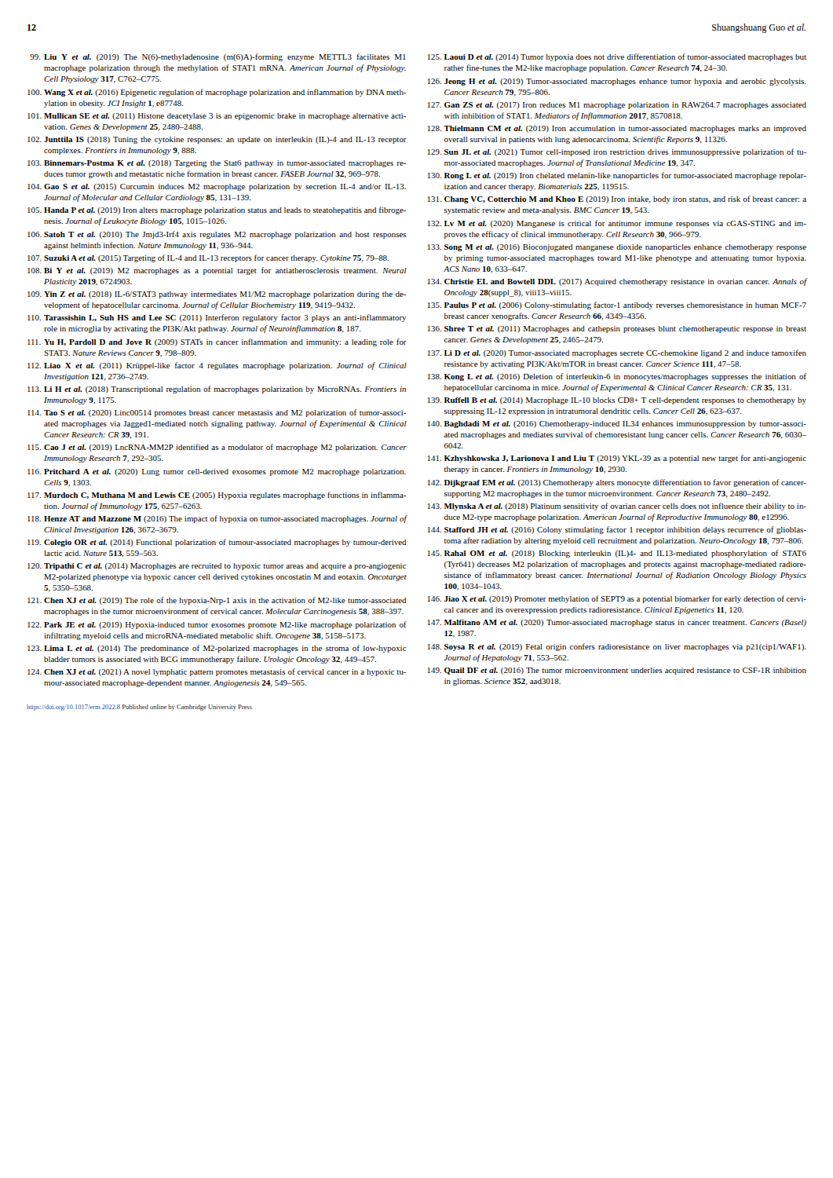12 Shuangshuang Guo et al.
Liu Y et al. (2019) The N(6)-methyladenosine (m(6)A)-forming enzyme METTL3 facilitates M1 macrophage polarization through the methylation of STAT1 mRNA. American Journal of Physiology. Cell Physiology 317, C762–C775.
Wang X et al. (2016) Epigenetic regulation of macrophage polarization and inflammation by DNA methylation in obesity. JCI Insight 1, e87748.
Mullican SE et al. (2011) Histone deacetylase 3 is an epigenomic brake in macrophage alternative activation. Genes & Development 25, 2480–2488.
Junttila IS (2018) Tuning the cytokine responses: an update on interleukin (IL)-4 and IL-13 receptor complexes. Frontiers in Immunology 9, 888.
Binnemars-Postma K et al. (2018) Targeting the Stat6 pathway in tumor-associated macrophages reduces tumor growth and metastatic niche formation in breast cancer. FASEB Journal 32, 969–978.
Gao S et al. (2015) Curcumin induces M2 macrophage polarization by secretion IL-4 and/or IL-13. Journal of Molecular and Cellular Cardiology 85, 131–139.
Handa P et al. (2019) Iron alters macrophage polarization status and leads to steatohepatitis and fibrogenesis. Journal of Leukocyte Biology 105, 1015–1026.
Satoh T et al. (2010) The Jmjd3-Irf4 axis regulates M2 macrophage polarization and host responses against helminth infection. Nature Immunology 11, 936–944.
Suzuki A et al. (2015) Targeting of IL-4 and IL-13 receptors for cancer therapy. Cytokine 75, 79–88.
Bi Y et al. (2019) M2 macrophages as a potential target for antiatherosclerosis treatment. Neural Plasticity 2019, 6724903.
Yin Z et al. (2018) IL-6/STAT3 pathway intermediates M1/M2 macrophage polarization during the development of hepatocellular carcinoma. Journal of Cellular Biochemistry 119, 9419–9432.
Tarassishin L, Suh HS and Lee SC (2011) Interferon regulatory factor 3 plays an anti-inflammatory role in microglia by activating the PI3K/Akt pathway. Journal of Neuroinflammation 8, 187.
Yu H, Pardoll D and Jove R (2009) STATs in cancer inflammation and immunity: a leading role for STAT3. Nature Reviews Cancer 9, 798–809.
Liao X et al. (2011) Krüppel-like factor 4 regulates macrophage polarization. Journal of Clinical Investigation 121, 2736–2749.
Li H et al. (2018) Transcriptional regulation of macrophages polarization by MicroRNAs. Frontiers in Immunology 9, 1175.
Tao S et al. (2020) Linc00514 promotes breast cancer metastasis and M2 polarization of tumor-associated macrophages via Jagged1-mediated notch signaling pathway. Journal of Experimental & Clinical Cancer Research: CR 39, 191.
Cao J et al. (2019) LncRNA-MM2P identified as a modulator of macrophage M2 polarization. Cancer Immunology Research 7, 292–305.
Pritchard A et al. (2020) Lung tumor cell-derived exosomes promote M2 macrophage polarization. Cells 9, 1303.
Murdoch C, Muthana M and Lewis CE (2005) Hypoxia regulates macrophage functions in inflammation. Journal of Immunology 175, 6257–6263.
Henze AT and Mazzone M (2016) The impact of hypoxia on tumor-associated macrophages. Journal of Clinical Investigation 126, 3672–3679.
Colegio OR et al. (2014) Functional polarization of tumour-associated macrophages by tumour-derived lactic acid. Nature 513, 559–563.
Tripathi C et al. (2014) Macrophages are recruited to hypoxic tumor areas and acquire a pro-angiogenic M2-polarized phenotype via hypoxic cancer cell derived cytokines oncostatin M and eotaxin. Oncotarget 5, 5350–5368.
Chen XJ et al. (2019) The role of the hypoxia-Nrp-1 axis in the activation of M2-like tumor-associated macrophages in the tumor microenvironment of cervical cancer. Molecular Carcinogenesis 58, 388–397.
Park JE et al. (2019) Hypoxia-induced tumor exosomes promote M2-like macrophage polarization of infiltrating myeloid cells and microRNA-mediated metabolic shift. Oncogene 38, 5158–5173.
Lima L et al. (2014) The predominance of M2-polarized macrophages in the stroma of low-hypoxic bladder tumors is associated with BCG immunotherapy failure. Urologic Oncology 32, 449–457.
Chen XJ et al. (2021) A novel lymphatic pattern promotes metastasis of cervical cancer in a hypoxic tumour-associated macrophage-dependent manner. Angiogenesis 24, 549–565.
Laoui D et al. (2014) Tumor hypoxia does not drive differentiation of tumor-associated macrophages but rather fine-tunes the M2-like macrophage population. Cancer Research 74, 24–30.
Jeong H et al. (2019) Tumor-associated macrophages enhance tumor hypoxia and aerobic glycolysis. Cancer Research 79, 795–806.
Gan ZS et al. (2017) Iron reduces M1 macrophage polarization in RAW264.7 macrophages associated with inhibition of STAT1. Mediators of Inflammation 2017, 8570818.
Thielmann CM et al. (2019) Iron accumulation in tumor-associated macrophages marks an improved overall survival in patients with lung adenocarcinoma. Scientific Reports 9, 11326.
Sun JL et al. (2021) Tumor cell-imposed iron restriction drives immunosuppressive polarization of tumor-associated macrophages. Journal of Translational Medicine 19, 347.
Rong L et al. (2019) Iron chelated melanin-like nanoparticles for tumor-associated macrophage repolarization and cancer therapy. Biomaterials 225, 119515.
Chang VC, Cotterchio M and Khoo E (2019) Iron intake, body iron status, and risk of breast cancer: a systematic review and meta-analysis. BMC Cancer 19, 543.
Lv M et al. (2020) Manganese is critical for antitumor immune responses via cGAS-STING and improves the efficacy of clinical immunotherapy. Cell Research 30, 966–979.
Song M et al. (2016) Bioconjugated manganese dioxide nanoparticles enhance chemotherapy response by priming tumor-associated macrophages toward M1-like phenotype and attenuating tumor hypoxia. ACS Nano 10, 633–647.
Christie EL and Bowtell DDL (2017) Acquired chemotherapy resistance in ovarian cancer. Annals of Oncology 28(suppl_8), viii13–viii15.
Paulus P et al. (2006) Colony-stimulating factor-1 antibody reverses chemoresistance in human MCF-7 breast cancer xenografts. Cancer Research 66, 4349–4356.
Shree T et al. (2011) Macrophages and cathepsin proteases blunt chemotherapeutic response in breast cancer. Genes & Development 25, 2465–2479.
Li D et al. (2020) Tumor-associated macrophages secrete CC-chemokine ligand 2 and induce tamoxifen resistance by activating PI3K/Akt/mTOR in breast cancer. Cancer Science 111, 47–58.
Kong L et al. (2016) Deletion of interleukin-6 in monocytes/macrophages suppresses the initiation of hepatocellular carcinoma in mice. Journal of Experimental & Clinical Cancer Research: CR 35, 131.
Ruffell B et al. (2014) Macrophage IL-10 blocks CD8+ T cell-dependent responses to chemotherapy by suppressing IL-12 expression in intratumoral dendritic cells. Cancer Cell 26, 623–637.
Baghdadi M et al. (2016) Chemotherapy-induced IL34 enhances immunosuppression by tumor-associated macrophages and mediates survival of chemoresistant lung cancer cells. Cancer Research 76, 6030–6042.
Kzhyshkowska J, Larionova I and Liu T (2019) YKL-39 as a potential new target for anti-angiogenic therapy in cancer. Frontiers in Immunology 10, 2930.
Dijkgraaf EM et al. (2013) Chemotherapy alters monocyte differentiation to favor generation of cancer-supporting M2 macrophages in the tumor microenvironment. Cancer Research 73, 2480–2492.
Mlynska A et al. (2018) Platinum sensitivity of ovarian cancer cells does not influence their ability to induce M2-type macrophage polarization. American Journal of Reproductive Immunology 80, e12996.
Stafford JH et al. (2016) Colony stimulating factor 1 receptor inhibition delays recurrence of glioblastoma after radiation by altering myeloid cell recruitment and polarization. Neuro-Oncology 18, 797–806.
Rahal OM et al. (2018) Blocking interleukin (IL)4- and IL13-mediated phosphorylation of STAT6 (Tyr641) decreases M2 polarization of macrophages and protects against macrophage-mediated radioresistance of inflammatory breast cancer. International Journal of Radiation Oncology Biology Physics 100, 1034–1043.
Jiao X et al. (2019) Promoter methylation of SEPT9 as a potential biomarker for early detection of cervical cancer and its overexpression predicts radioresistance. Clinical Epigenetics 11, 120.
Malfitano AM et al. (2020) Tumor-associated macrophage status in cancer treatment. Cancers (Basel) 12, 1987.
Soysa R et al. (2019) Fetal origin confers radioresistance on liver macrophages via p21(cip1/WAF1). Journal of Hepatology 71, 553–562.
Quail DF et al. (2016) The tumor microenvironment underlies acquired resistance to CSF-1R inhibition in gliomas. Science 352, aad3018.
https://doi.org/10.1017/erm.2022.8 Published online by Cambridge University Press